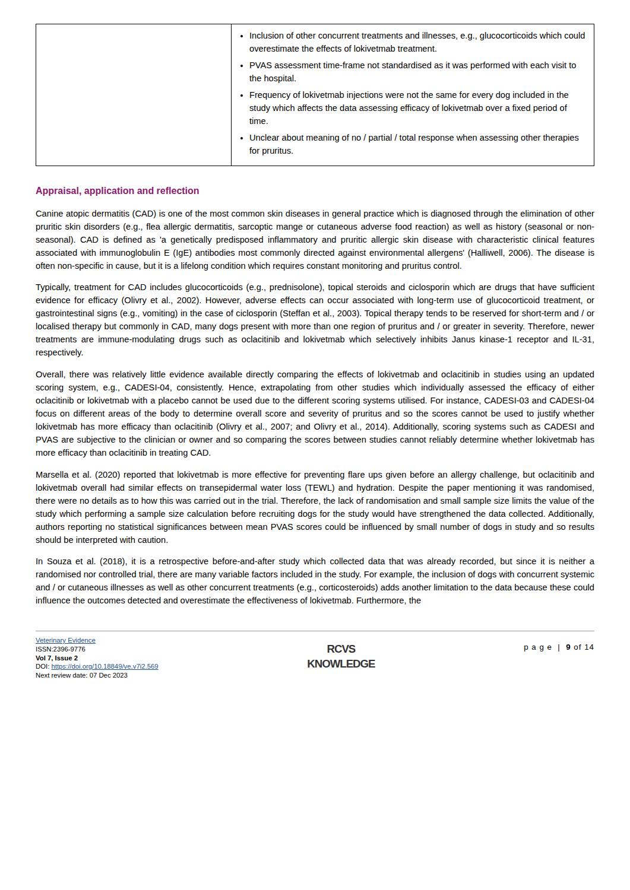| | Inclusion of other concurrent treatments and illnesses, e.g., glucocorticoids which could overestimate the effects of lokivetmab treatment. PVAS assessment time-frame not standardised as it was performed with each visit to the hospital. Frequency of lokivetmab injections were not the same for every dog included in the study which affects the data assessing efficacy of lokivetmab over a fixed period of time. Unclear about meaning of no / partial / total response when assessing other therapies for pruritus. |
Appraisal, application and reflection
Canine atopic dermatitis (CAD) is one of the most common skin diseases in general practice which is diagnosed through the elimination of other pruritic skin disorders (e.g., flea allergic dermatitis, sarcoptic mange or cutaneous adverse food reaction) as well as history (seasonal or non-seasonal). CAD is defined as 'a genetically predisposed inflammatory and pruritic allergic skin disease with characteristic clinical features associated with immunoglobulin E (IgE) antibodies most commonly directed against environmental allergens' (Halliwell, 2006). The disease is often non-specific in cause, but it is a lifelong condition which requires constant monitoring and pruritus control.
Typically, treatment for CAD includes glucocorticoids (e.g., prednisolone), topical steroids and ciclosporin which are drugs that have sufficient evidence for efficacy (Olivry et al., 2002). However, adverse effects can occur associated with long-term use of glucocorticoid treatment, or gastrointestinal signs (e.g., vomiting) in the case of ciclosporin (Steffan et al., 2003). Topical therapy tends to be reserved for short-term and / or localised therapy but commonly in CAD, many dogs present with more than one region of pruritus and / or greater in severity. Therefore, newer treatments are immune-modulating drugs such as oclacitinib and lokivetmab which selectively inhibits Janus kinase-1 receptor and IL-31, respectively.
Overall, there was relatively little evidence available directly comparing the effects of lokivetmab and oclacitinib in studies using an updated scoring system, e.g., CADESI-04, consistently. Hence, extrapolating from other studies which individually assessed the efficacy of either oclacitinib or lokivetmab with a placebo cannot be used due to the different scoring systems utilised. For instance, CADESI-03 and CADESI-04 focus on different areas of the body to determine overall score and severity of pruritus and so the scores cannot be used to justify whether lokivetmab has more efficacy than oclacitinib (Olivry et al., 2007; and Olivry et al., 2014). Additionally, scoring systems such as CADESI and PVAS are subjective to the clinician or owner and so comparing the scores between studies cannot reliably determine whether lokivetmab has more efficacy than oclacitinib in treating CAD.
Marsella et al. (2020) reported that lokivetmab is more effective for preventing flare ups given before an allergy challenge, but oclacitinib and lokivetmab overall had similar effects on transepidermal water loss (TEWL) and hydration. Despite the paper mentioning it was randomised, there were no details as to how this was carried out in the trial. Therefore, the lack of randomisation and small sample size limits the value of the study which performing a sample size calculation before recruiting dogs for the study would have strengthened the data collected. Additionally, authors reporting no statistical significances between mean PVAS scores could be influenced by small number of dogs in study and so results should be interpreted with caution.
In Souza et al. (2018), it is a retrospective before-and-after study which collected data that was already recorded, but since it is neither a randomised nor controlled trial, there are many variable factors included in the study. For example, the inclusion of dogs with concurrent systemic and / or cutaneous illnesses as well as other concurrent treatments (e.g., corticosteroids) adds another limitation to the data because these could influence the outcomes detected and overestimate the effectiveness of lokivetmab. Furthermore, the
Veterinary Evidence
ISSN:2396-9776
Vol 7, Issue 2
DOI: https://doi.org/10.18849/ve.v7i2.569
Next review date: 07 Dec 2023
RCVS
KNOWLEDGE
p a g e | 9 of 14